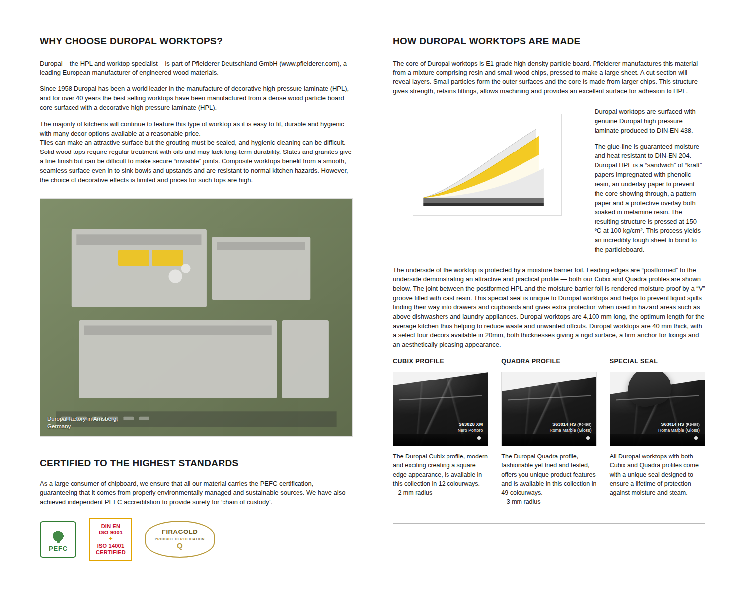Why choose Duropal worktops?
Duropal – the HPL and worktop specialist – is part of Pfleiderer Deutschland GmbH (www.pfleiderer.com), a leading European manufacturer of engineered wood materials.
Since 1958 Duropal has been a world leader in the manufacture of decorative high pressure laminate (HPL), and for over 40 years the best selling worktops have been manufactured from a dense wood particle board core surfaced with a decorative high pressure laminate (HPL).
The majority of kitchens will continue to feature this type of worktop as it is easy to fit, durable and hygienic with many decor options available at a reasonable price.
Tiles can make an attractive surface but the grouting must be sealed, and hygienic cleaning can be difficult. Solid wood tops require regular treatment with oils and may lack long-term durability. Slates and granites give a fine finish but can be difficult to make secure “invisible” joints. Composite worktops benefit from a smooth, seamless surface even in to sink bowls and upstands and are resistant to normal kitchen hazards. However, the choice of decorative effects is limited and prices for such tops are high.
Duropal factory in Arnsberg,
Germany
Certified to the highest standards
As a large consumer of chipboard, we ensure that all our material carries the PEFC certification, guaranteeing that it comes from properly environmentally managed and sustainable sources. We have also achieved independent PEFC accreditation to provide surety for ‘chain of custody’.
PEFC
DIN EN ISO 9001 + ISO 14001 CERTIFIED
FIRAGOLD PRODUCT CERTIFICATION Q
How Duropal worktops are made
The core of Duropal worktops is E1 grade high density particle board. Pfleiderer manufactures this material from a mixture comprising resin and small wood chips, pressed to make a large sheet. A cut section will reveal layers. Small particles form the outer surfaces and the core is made from larger chips. This structure gives strength, retains fittings, allows machining and provides an excellent surface for adhesion to HPL.
Duropal worktops are surfaced with genuine Duropal high pressure laminate produced to DIN-EN 438.
The glue-line is guaranteed moisture and heat resistant to DIN-EN 204. Duropal HPL is a “sandwich” of “kraft” papers impregnated with phenolic resin, an underlay paper to prevent the core showing through, a pattern paper and a protective overlay both soaked in melamine resin. The resulting structure is pressed at 150 ºC at 100 kg/cm². This process yields an incredibly tough sheet to bond to the particleboard.
The underside of the worktop is protected by a moisture barrier foil. Leading edges are “postformed” to the underside demonstrating an attractive and practical profile — both our Cubix and Quadra profiles are shown below. The joint between the postformed HPL and the moisture barrier foil is rendered moisture-proof by a “V” groove filled with cast resin. This special seal is unique to Duropal worktops and helps to prevent liquid spills finding their way into drawers and cupboards and gives extra protection when used in hazard areas such as above dishwashers and laundry appliances. Duropal worktops are 4,100 mm long, the optimum length for the average kitchen thus helping to reduce waste and unwanted offcuts. Duropal worktops are 40 mm thick, with a select four decors available in 20mm, both thicknesses giving a rigid surface, a firm anchor for fixings and an aesthetically pleasing appearance.
Cubix profile
S63028 XMNero Portoro
The Duropal Cubix profile, modern and exciting creating a square edge appearance, is available in this collection in 12 colourways.
– 2 mm radius
Quadra profile
S63014 HS (R6499) Roma Marble (Gloss)
The Duropal Quadra profile, fashionable yet tried and tested, offers you unique product features and is available in this collection in 49 colourways.
– 3 mm radius
Special seal
S63014 HS (R6499) Roma Marble (Gloss)
All Duropal worktops with both Cubix and Quadra profiles come with a unique seal designed to ensure a lifetime of protection against moisture and steam.